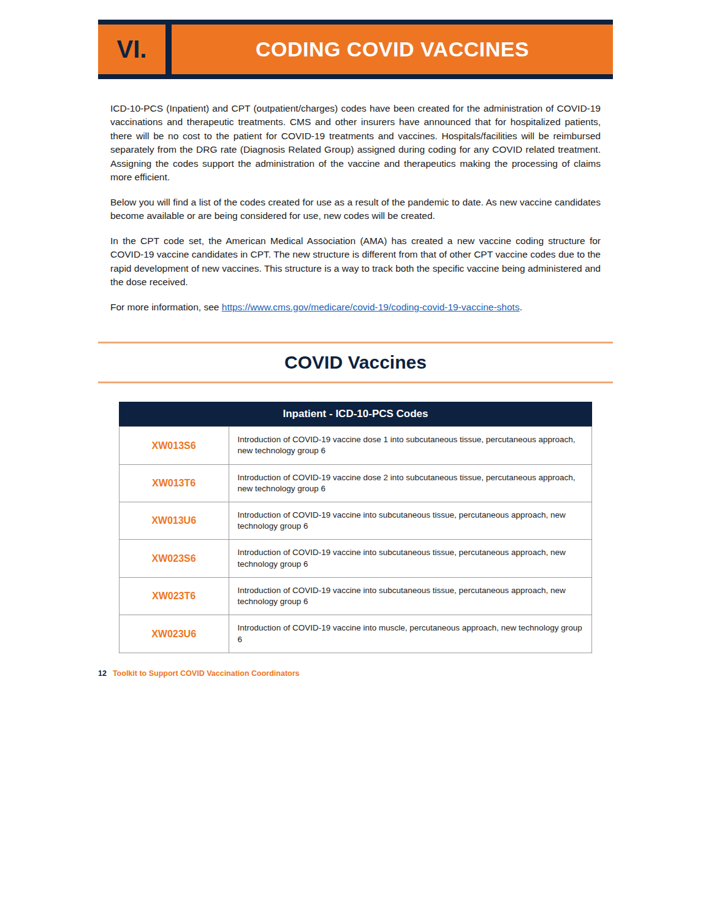VI.
CODING COVID VACCINES
ICD-10-PCS (Inpatient) and CPT (outpatient/charges) codes have been created for the administration of COVID-19 vaccinations and therapeutic treatments. CMS and other insurers have announced that for hospitalized patients, there will be no cost to the patient for COVID-19 treatments and vaccines. Hospitals/facilities will be reimbursed separately from the DRG rate (Diagnosis Related Group) assigned during coding for any COVID related treatment. Assigning the codes support the administration of the vaccine and therapeutics making the processing of claims more efficient.
Below you will find a list of the codes created for use as a result of the pandemic to date. As new vaccine candidates become available or are being considered for use, new codes will be created.
In the CPT code set, the American Medical Association (AMA) has created a new vaccine coding structure for COVID-19 vaccine candidates in CPT. The new structure is different from that of other CPT vaccine codes due to the rapid development of new vaccines. This structure is a way to track both the specific vaccine being administered and the dose received.
For more information, see https://www.cms.gov/medicare/covid-19/coding-covid-19-vaccine-shots.
COVID Vaccines
Inpatient - ICD-10-PCS Codes
| XW013S6 | Introduction of COVID-19 vaccine dose 1 into subcutaneous tissue, percutaneous approach, new technology group 6 |
| XW013T6 | Introduction of COVID-19 vaccine dose 2 into subcutaneous tissue, percutaneous approach, new technology group 6 |
| XW013U6 | Introduction of COVID-19 vaccine into subcutaneous tissue, percutaneous approach, new technology group 6 |
| XW023S6 | Introduction of COVID-19 vaccine into subcutaneous tissue, percutaneous approach, new technology group 6 |
| XW023T6 | Introduction of COVID-19 vaccine into subcutaneous tissue, percutaneous approach, new technology group 6 |
| XW023U6 | Introduction of COVID-19 vaccine into muscle, percutaneous approach, new technology group 6 |
12 Toolkit to Support COVID Vaccination Coordinators